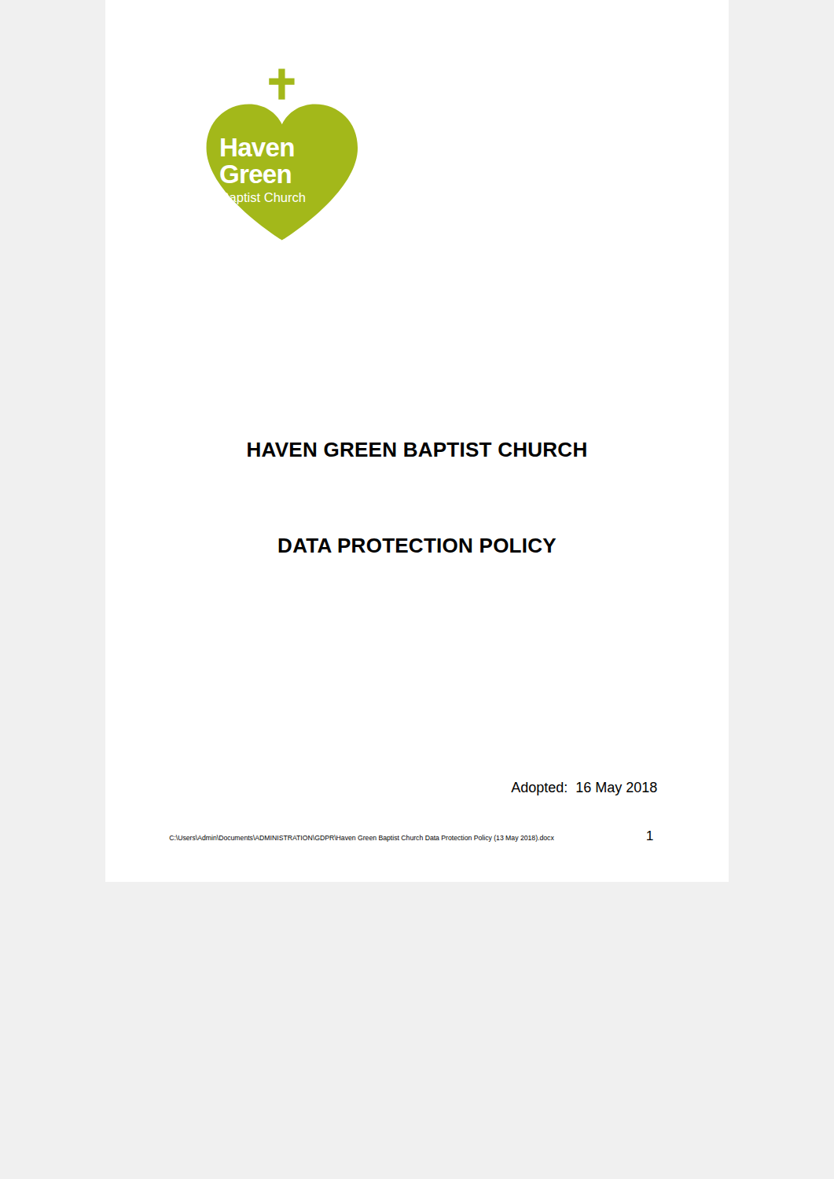Haven Green Baptist Church
HAVEN GREEN BAPTIST CHURCH
DATA PROTECTION POLICY
Adopted: 16 May 2018
C:\Users\Admin\Documents\ADMINISTRATION\GDPR\Haven Green Baptist Church Data Protection Policy (13 May 2018).docx 1